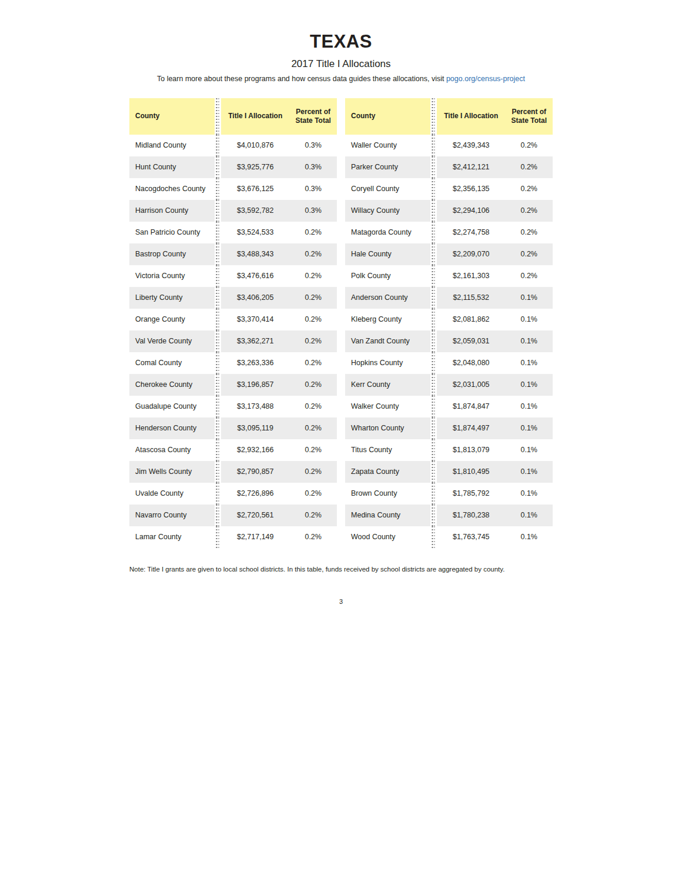TEXAS
2017 Title I Allocations
To learn more about these programs and how census data guides these allocations, visit pogo.org/census-project
| County | | Title I Allocation | Percent of State Total | | County | | Title I Allocation | Percent of State Total |
| --- | --- | --- | --- | --- | --- | --- | --- | --- |
| Midland County | | $4,010,876 | 0.3% | | Waller County | | $2,439,343 | 0.2% |
| Hunt County | | $3,925,776 | 0.3% | | Parker County | | $2,412,121 | 0.2% |
| Nacogdoches County | | $3,676,125 | 0.3% | | Coryell County | | $2,356,135 | 0.2% |
| Harrison County | | $3,592,782 | 0.3% | | Willacy County | | $2,294,106 | 0.2% |
| San Patricio County | | $3,524,533 | 0.2% | | Matagorda County | | $2,274,758 | 0.2% |
| Bastrop County | | $3,488,343 | 0.2% | | Hale County | | $2,209,070 | 0.2% |
| Victoria County | | $3,476,616 | 0.2% | | Polk County | | $2,161,303 | 0.2% |
| Liberty County | | $3,406,205 | 0.2% | | Anderson County | | $2,115,532 | 0.1% |
| Orange County | | $3,370,414 | 0.2% | | Kleberg County | | $2,081,862 | 0.1% |
| Val Verde County | | $3,362,271 | 0.2% | | Van Zandt County | | $2,059,031 | 0.1% |
| Comal County | | $3,263,336 | 0.2% | | Hopkins County | | $2,048,080 | 0.1% |
| Cherokee County | | $3,196,857 | 0.2% | | Kerr County | | $2,031,005 | 0.1% |
| Guadalupe County | | $3,173,488 | 0.2% | | Walker County | | $1,874,847 | 0.1% |
| Henderson County | | $3,095,119 | 0.2% | | Wharton County | | $1,874,497 | 0.1% |
| Atascosa County | | $2,932,166 | 0.2% | | Titus County | | $1,813,079 | 0.1% |
| Jim Wells County | | $2,790,857 | 0.2% | | Zapata County | | $1,810,495 | 0.1% |
| Uvalde County | | $2,726,896 | 0.2% | | Brown County | | $1,785,792 | 0.1% |
| Navarro County | | $2,720,561 | 0.2% | | Medina County | | $1,780,238 | 0.1% |
| Lamar County | | $2,717,149 | 0.2% | | Wood County | | $1,763,745 | 0.1% |
Note: Title I grants are given to local school districts. In this table, funds received by school districts are aggregated by county.
3